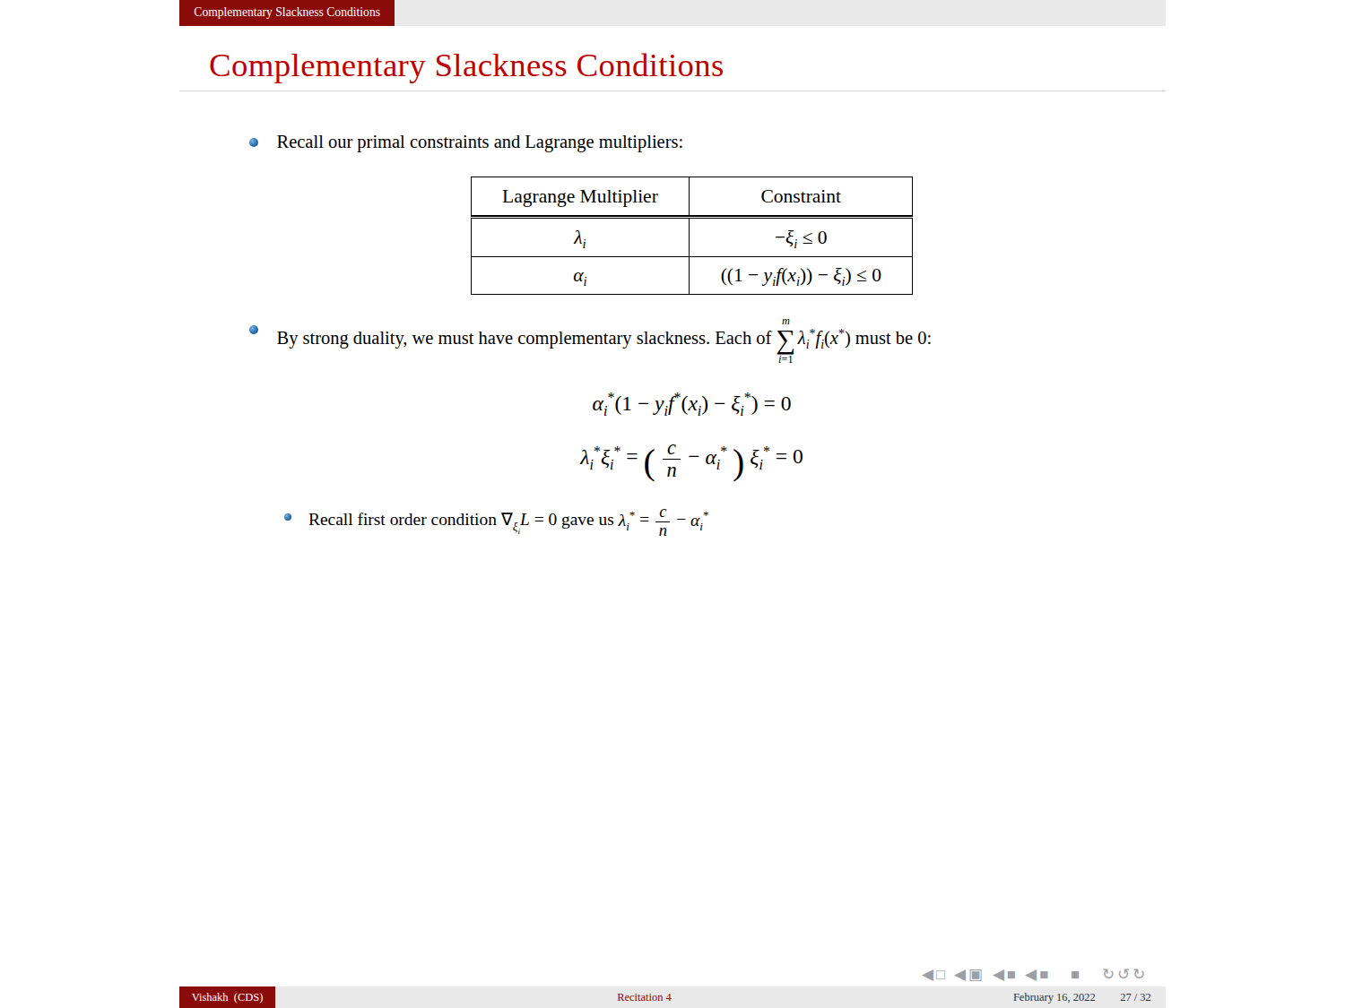Complementary Slackness Conditions
Complementary Slackness Conditions
Recall our primal constraints and Lagrange multipliers:
| Lagrange Multiplier | Constraint |
| --- | --- |
| λ i | − ξ i ≤ 0 |
| α i | ((1 − y i f ( x i )) − ξ i ) ≤ 0 |
By strong duality, we must have complementary slackness. Each of m∑i=1 λi*fi(x*) must be 0:
αi*(1 − yif*(xi) − ξi*) = 0
λi*ξi* = ( cn − αi* ) ξi* = 0
Recall first order condition ∇ξiL = 0 gave us λi* = cn − αi*
◀□ ◀▣ ◀■ ◀■ ■ ↻↺↻
Vishakh (CDS)
Recitation 4
February 16, 2022 27 / 32